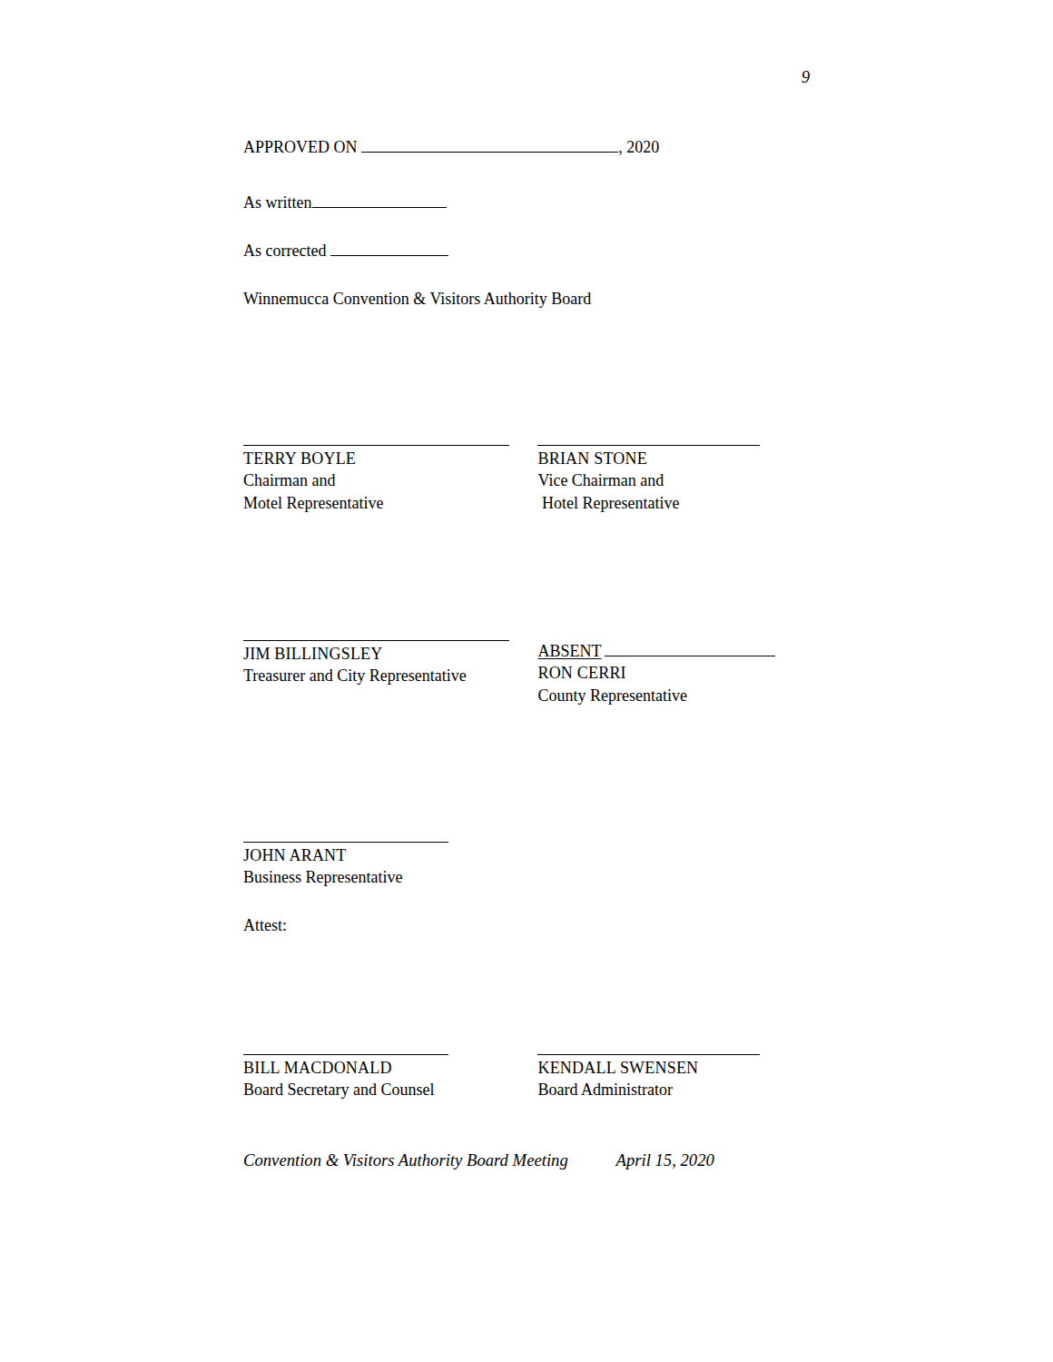9
APPROVED ON , 2020
As written
As corrected
Winnemucca Convention & Visitors Authority Board
| TERRY BOYLE Chairman and Motel Representative | BRIAN STONE Vice Chairman and Hotel Representative |
| JIM BILLINGSLEY Treasurer and City Representative | ABSENT RON CERRI County Representative |
JOHN ARANT
Business Representative
Attest:
| BILL MACDONALD Board Secretary and Counsel | KENDALL SWENSEN Board Administrator |
Convention & Visitors Authority Board Meeting April 15, 2020